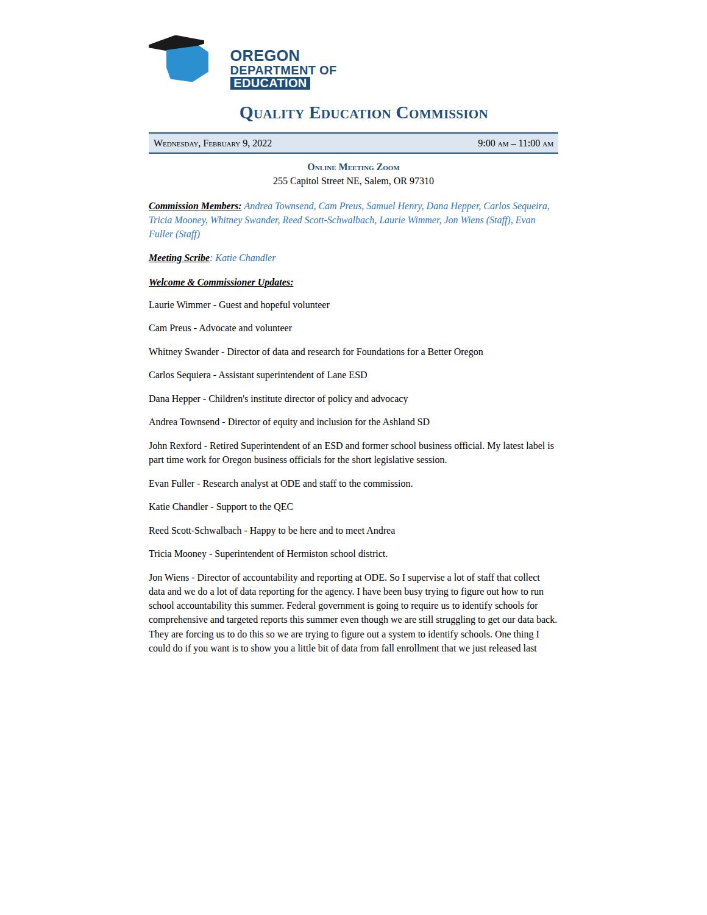OREGON DEPARTMENT OF EDUCATION
Quality Education Commission
Wednesday, February 9, 2022 9:00 am – 11:00 am
Online Meeting Zoom 255 Capitol Street NE, Salem, OR 97310
Commission Members: Andrea Townsend, Cam Preus, Samuel Henry, Dana Hepper, Carlos Sequeira, Tricia Mooney, Whitney Swander, Reed Scott-Schwalbach, Laurie Wimmer, Jon Wiens (Staff), Evan Fuller (Staff)
Meeting Scribe: Katie Chandler
Welcome & Commissioner Updates:
Laurie Wimmer - Guest and hopeful volunteer
Cam Preus - Advocate and volunteer
Whitney Swander - Director of data and research for Foundations for a Better Oregon
Carlos Sequiera - Assistant superintendent of Lane ESD
Dana Hepper - Children's institute director of policy and advocacy
Andrea Townsend - Director of equity and inclusion for the Ashland SD
John Rexford - Retired Superintendent of an ESD and former school business official. My latest label is part time work for Oregon business officials for the short legislative session.
Evan Fuller - Research analyst at ODE and staff to the commission.
Katie Chandler - Support to the QEC
Reed Scott-Schwalbach - Happy to be here and to meet Andrea
Tricia Mooney - Superintendent of Hermiston school district.
Jon Wiens - Director of accountability and reporting at ODE. So I supervise a lot of staff that collect data and we do a lot of data reporting for the agency. I have been busy trying to figure out how to run school accountability this summer. Federal government is going to require us to identify schools for comprehensive and targeted reports this summer even though we are still struggling to get our data back. They are forcing us to do this so we are trying to figure out a system to identify schools. One thing I could do if you want is to show you a little bit of data from fall enrollment that we just released last